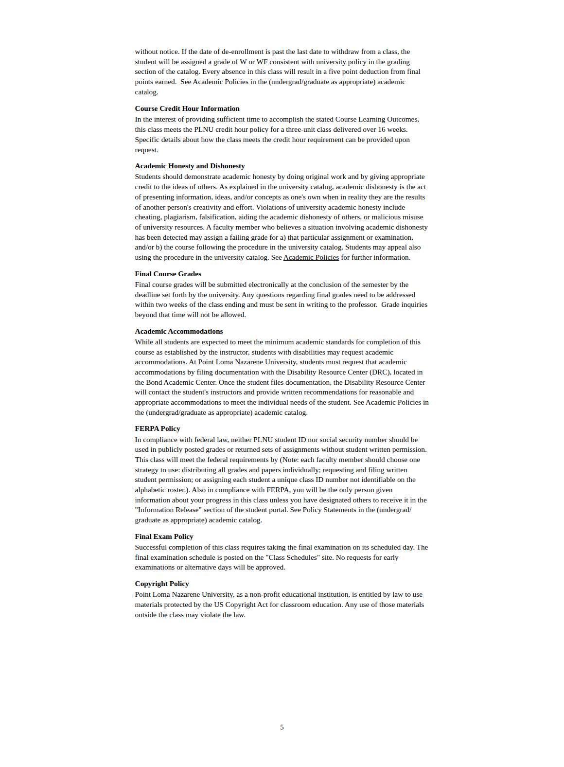without notice. If the date of de-enrollment is past the last date to withdraw from a class, the student will be assigned a grade of W or WF consistent with university policy in the grading section of the catalog. Every absence in this class will result in a five point deduction from final points earned. See Academic Policies in the (undergrad/graduate as appropriate) academic catalog.
Course Credit Hour Information
In the interest of providing sufficient time to accomplish the stated Course Learning Outcomes, this class meets the PLNU credit hour policy for a three-unit class delivered over 16 weeks. Specific details about how the class meets the credit hour requirement can be provided upon request.
Academic Honesty and Dishonesty
Students should demonstrate academic honesty by doing original work and by giving appropriate credit to the ideas of others. As explained in the university catalog, academic dishonesty is the act of presenting information, ideas, and/or concepts as one's own when in reality they are the results of another person's creativity and effort. Violations of university academic honesty include cheating, plagiarism, falsification, aiding the academic dishonesty of others, or malicious misuse of university resources. A faculty member who believes a situation involving academic dishonesty has been detected may assign a failing grade for a) that particular assignment or examination, and/or b) the course following the procedure in the university catalog. Students may appeal also using the procedure in the university catalog. See Academic Policies for further information.
Final Course Grades
Final course grades will be submitted electronically at the conclusion of the semester by the deadline set forth by the university. Any questions regarding final grades need to be addressed within two weeks of the class ending and must be sent in writing to the professor. Grade inquiries beyond that time will not be allowed.
Academic Accommodations
While all students are expected to meet the minimum academic standards for completion of this course as established by the instructor, students with disabilities may request academic accommodations. At Point Loma Nazarene University, students must request that academic accommodations by filing documentation with the Disability Resource Center (DRC), located in the Bond Academic Center. Once the student files documentation, the Disability Resource Center will contact the student's instructors and provide written recommendations for reasonable and appropriate accommodations to meet the individual needs of the student. See Academic Policies in the (undergrad/graduate as appropriate) academic catalog.
FERPA Policy
In compliance with federal law, neither PLNU student ID nor social security number should be used in publicly posted grades or returned sets of assignments without student written permission. This class will meet the federal requirements by (Note: each faculty member should choose one strategy to use: distributing all grades and papers individually; requesting and filing written student permission; or assigning each student a unique class ID number not identifiable on the alphabetic roster.). Also in compliance with FERPA, you will be the only person given information about your progress in this class unless you have designated others to receive it in the "Information Release" section of the student portal. See Policy Statements in the (undergrad/ graduate as appropriate) academic catalog.
Final Exam Policy
Successful completion of this class requires taking the final examination on its scheduled day. The final examination schedule is posted on the "Class Schedules" site. No requests for early examinations or alternative days will be approved.
Copyright Policy
Point Loma Nazarene University, as a non-profit educational institution, is entitled by law to use materials protected by the US Copyright Act for classroom education. Any use of those materials outside the class may violate the law.
5